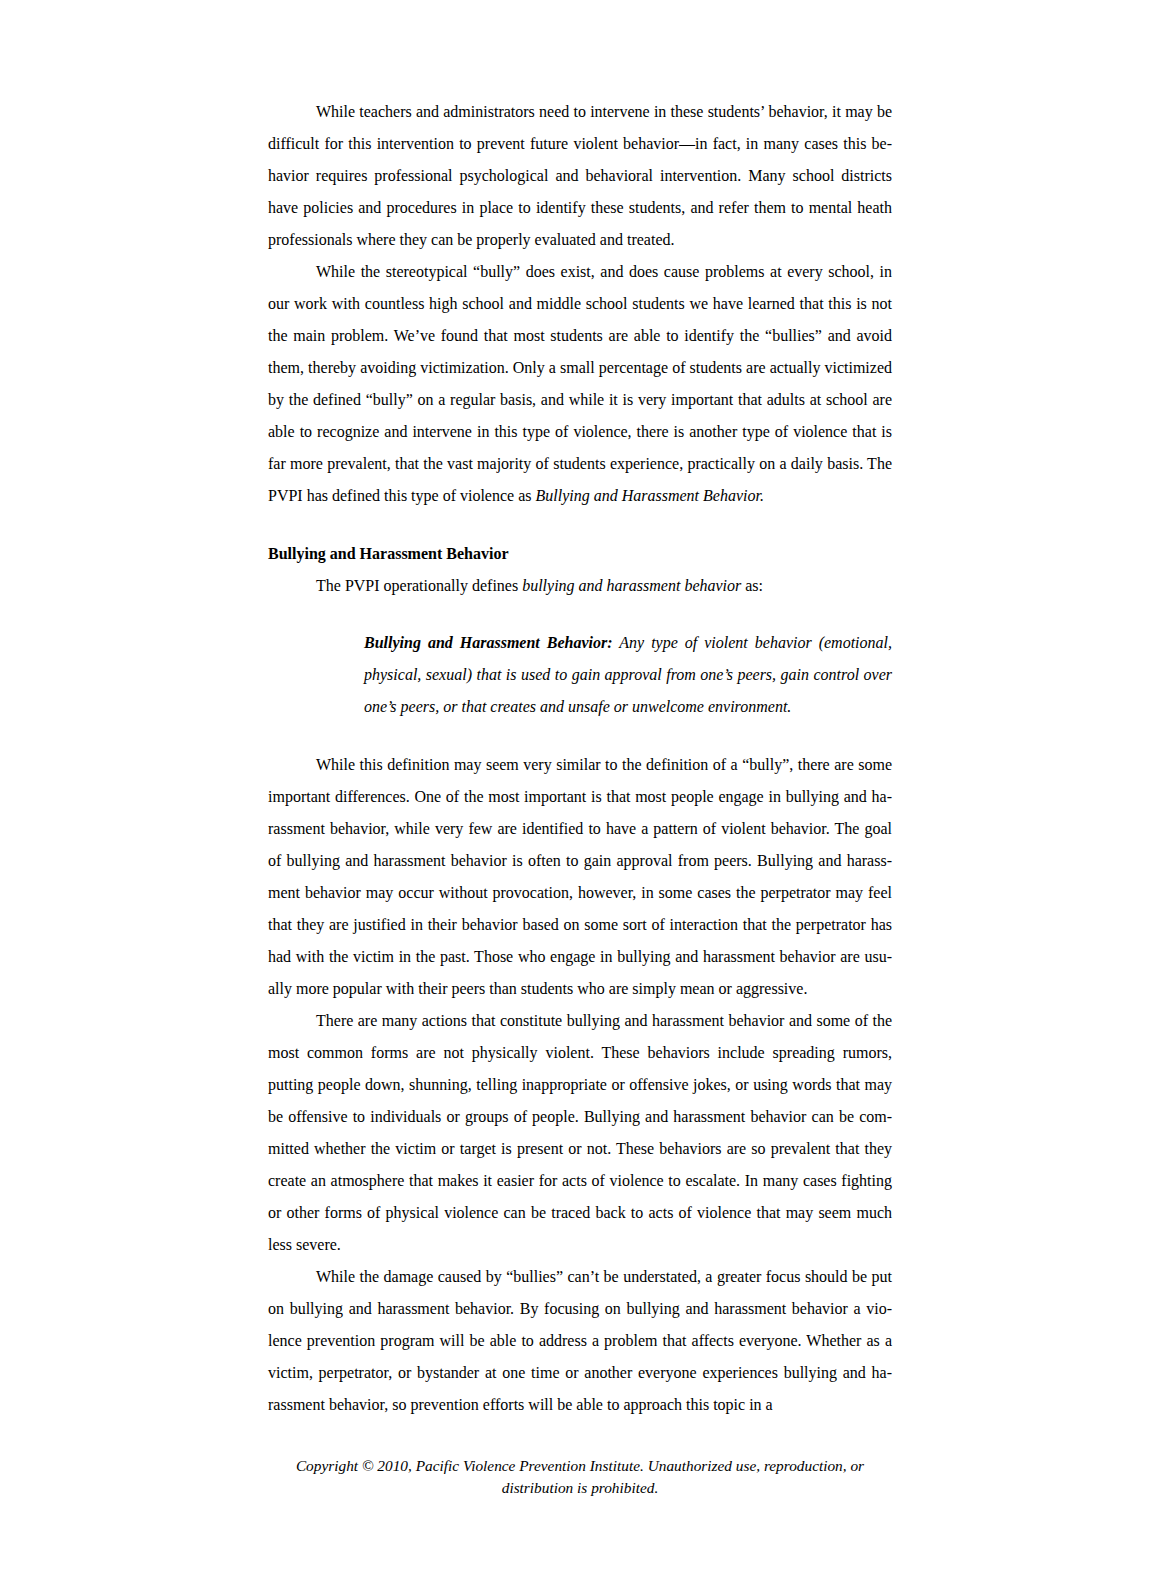While teachers and administrators need to intervene in these students’ behavior, it may be difficult for this intervention to prevent future violent behavior—in fact, in many cases this behavior requires professional psychological and behavioral intervention. Many school districts have policies and procedures in place to identify these students, and refer them to mental heath professionals where they can be properly evaluated and treated.
While the stereotypical “bully” does exist, and does cause problems at every school, in our work with countless high school and middle school students we have learned that this is not the main problem. We’ve found that most students are able to identify the “bullies” and avoid them, thereby avoiding victimization. Only a small percentage of students are actually victimized by the defined “bully” on a regular basis, and while it is very important that adults at school are able to recognize and intervene in this type of violence, there is another type of violence that is far more prevalent, that the vast majority of students experience, practically on a daily basis. The PVPI has defined this type of violence as Bullying and Harassment Behavior.
Bullying and Harassment Behavior
The PVPI operationally defines bullying and harassment behavior as:
Bullying and Harassment Behavior: Any type of violent behavior (emotional, physical, sexual) that is used to gain approval from one’s peers, gain control over one’s peers, or that creates and unsafe or unwelcome environment.
While this definition may seem very similar to the definition of a “bully”, there are some important differences. One of the most important is that most people engage in bullying and harassment behavior, while very few are identified to have a pattern of violent behavior. The goal of bullying and harassment behavior is often to gain approval from peers. Bullying and harassment behavior may occur without provocation, however, in some cases the perpetrator may feel that they are justified in their behavior based on some sort of interaction that the perpetrator has had with the victim in the past. Those who engage in bullying and harassment behavior are usually more popular with their peers than students who are simply mean or aggressive.
There are many actions that constitute bullying and harassment behavior and some of the most common forms are not physically violent. These behaviors include spreading rumors, putting people down, shunning, telling inappropriate or offensive jokes, or using words that may be offensive to individuals or groups of people. Bullying and harassment behavior can be committed whether the victim or target is present or not. These behaviors are so prevalent that they create an atmosphere that makes it easier for acts of violence to escalate. In many cases fighting or other forms of physical violence can be traced back to acts of violence that may seem much less severe.
While the damage caused by “bullies” can’t be understated, a greater focus should be put on bullying and harassment behavior. By focusing on bullying and harassment behavior a violence prevention program will be able to address a problem that affects everyone. Whether as a victim, perpetrator, or bystander at one time or another everyone experiences bullying and harassment behavior, so prevention efforts will be able to approach this topic in a
Copyright © 2010, Pacific Violence Prevention Institute. Unauthorized use, reproduction, or distribution is prohibited.